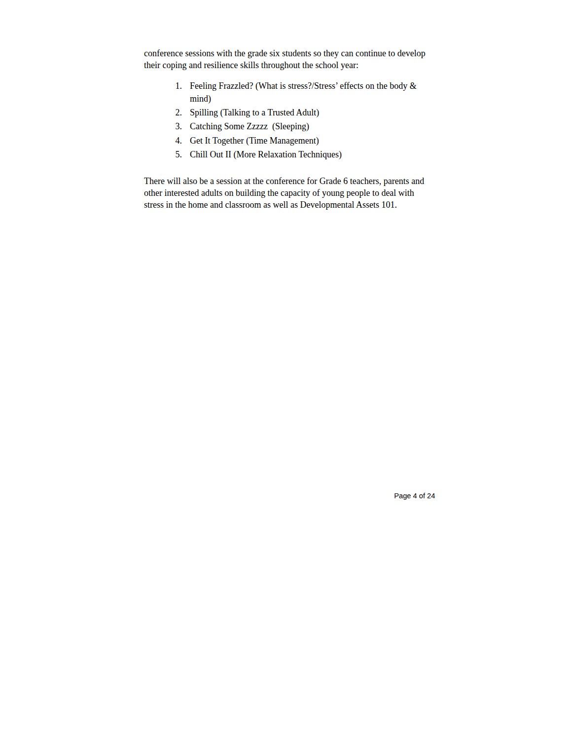conference sessions with the grade six students so they can continue to develop their coping and resilience skills throughout the school year:
Feeling Frazzled? (What is stress?/Stress’ effects on the body & mind)
Spilling (Talking to a Trusted Adult)
Catching Some Zzzzz (Sleeping)
Get It Together (Time Management)
Chill Out II (More Relaxation Techniques)
There will also be a session at the conference for Grade 6 teachers, parents and other interested adults on building the capacity of young people to deal with stress in the home and classroom as well as Developmental Assets 101.
Page 4 of 24